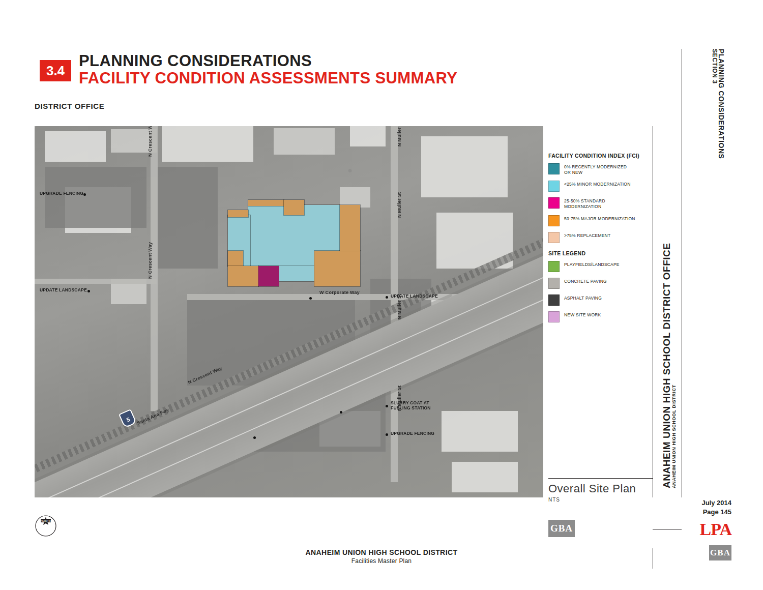3.4
Planning Considerations
Facility Condition Assessments Summary
District Office
Section 3 Planning Considerations
5
Upgrade Fencing
Update Landscape
Update Landscape
Slurry Coat at
Fueling Station
Upgrade Fencing
N Crescent Way
N Crescent Way
N Muller St
N Muller St
N Muller St
N Muller St
W Corporate Way
N Crescent Way
Santa Ana Fwy
Facility Condition Index (FCI)
0% Recently Modernized
or New
<25% Minor Modernization
25-50% Standard
Modernization
50-75% Major Modernization
>75% Replacement
Site Legend
Playfields/Landscape
Concrete Paving
Asphalt Paving
New Site Work
Overall Site Plan NTS
Anaheim Union High School District Office Anaheim Union High School District
NORTH
GBA
Anaheim Union High School District
Facilities Master Plan
July 2014
Page 145
LPA
GBA